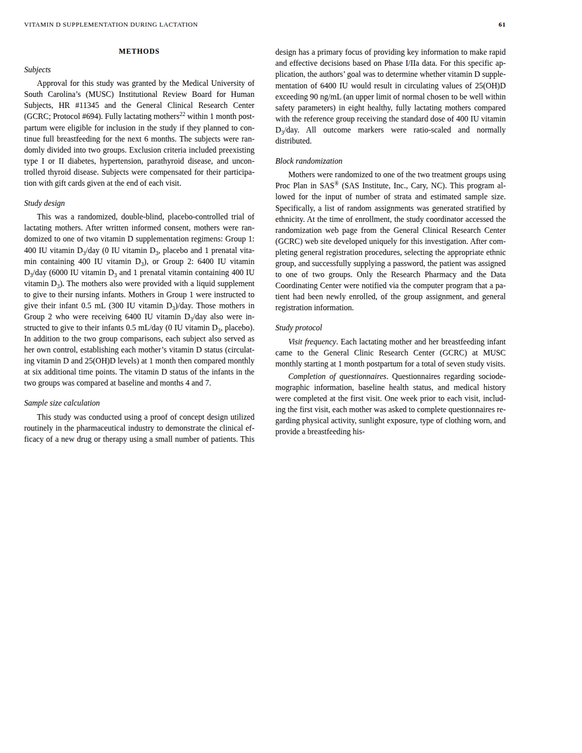Vitamin D Supplementation During Lactation 61
Methods
Subjects
Approval for this study was granted by the Medical University of South Carolina’s (MUSC) Institutional Review Board for Human Subjects, HR #11345 and the General Clinical Research Center (GCRC; Protocol #694). Fully lactating mothers22 within 1 month postpartum were eligible for inclusion in the study if they planned to continue full breastfeeding for the next 6 months. The subjects were randomly divided into two groups. Exclusion criteria included preexisting type I or II diabetes, hypertension, parathyroid disease, and uncontrolled thyroid disease. Subjects were compensated for their participation with gift cards given at the end of each visit.
Study design
This was a randomized, double-blind, placebo-controlled trial of lactating mothers. After written informed consent, mothers were randomized to one of two vitamin D supplementation regimens: Group 1: 400 IU vitamin D3/day (0 IU vitamin D3, placebo and 1 prenatal vitamin containing 400 IU vitamin D3), or Group 2: 6400 IU vitamin D3/day (6000 IU vitamin D3 and 1 prenatal vitamin containing 400 IU vitamin D3). The mothers also were provided with a liquid supplement to give to their nursing infants. Mothers in Group 1 were instructed to give their infant 0.5 mL (300 IU vitamin D3)/day. Those mothers in Group 2 who were receiving 6400 IU vitamin D3/day also were instructed to give to their infants 0.5 mL/day (0 IU vitamin D3, placebo). In addition to the two group comparisons, each subject also served as her own control, establishing each mother’s vitamin D status (circulating vitamin D and 25(OH)D levels) at 1 month then compared monthly at six additional time points. The vitamin D status of the infants in the two groups was compared at baseline and months 4 and 7.
Sample size calculation
This study was conducted using a proof of concept design utilized routinely in the pharmaceutical industry to demonstrate the clinical efficacy of a new drug or therapy using a small number of patients. This design has a primary focus of providing key information to make rapid and effective decisions based on Phase I/IIa data. For this specific application, the authors’ goal was to determine whether vitamin D supplementation of 6400 IU would result in circulating values of 25(OH)D exceeding 90 ng/mL (an upper limit of normal chosen to be well within safety parameters) in eight healthy, fully lactating mothers compared with the reference group receiving the standard dose of 400 IU vitamin D3/day. All outcome markers were ratio-scaled and normally distributed.
Block randomization
Mothers were randomized to one of the two treatment groups using Proc Plan in SAS® (SAS Institute, Inc., Cary, NC). This program allowed for the input of number of strata and estimated sample size. Specifically, a list of random assignments was generated stratified by ethnicity. At the time of enrollment, the study coordinator accessed the randomization web page from the General Clinical Research Center (GCRC) web site developed uniquely for this investigation. After completing general registration procedures, selecting the appropriate ethnic group, and successfully supplying a password, the patient was assigned to one of two groups. Only the Research Pharmacy and the Data Coordinating Center were notified via the computer program that a patient had been newly enrolled, of the group assignment, and general registration information.
Study protocol
Visit frequency. Each lactating mother and her breastfeeding infant came to the General Clinic Research Center (GCRC) at MUSC monthly starting at 1 month postpartum for a total of seven study visits.
Completion of questionnaires. Questionnaires regarding sociodemographic information, baseline health status, and medical history were completed at the first visit. One week prior to each visit, including the first visit, each mother was asked to complete questionnaires regarding physical activity, sunlight exposure, type of clothing worn, and provide a breastfeeding his-